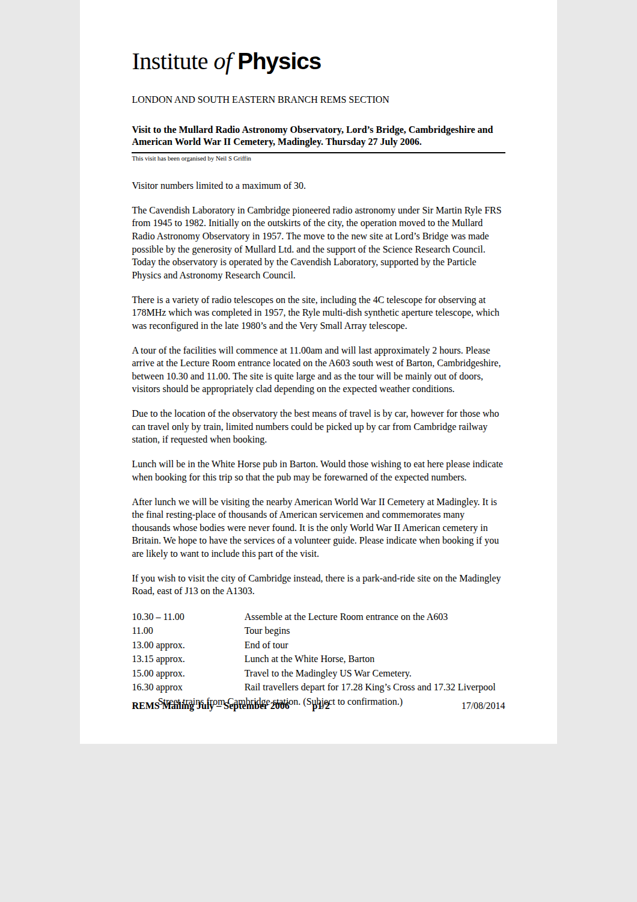Institute of Physics
LONDON AND SOUTH EASTERN BRANCH REMS SECTION
Visit to the Mullard Radio Astronomy Observatory, Lord’s Bridge, Cambridgeshire and American World War II Cemetery, Madingley. Thursday 27 July 2006.
This visit has been organised by Neil S Griffin
Visitor numbers limited to a maximum of 30.
The Cavendish Laboratory in Cambridge pioneered radio astronomy under Sir Martin Ryle FRS from 1945 to 1982. Initially on the outskirts of the city, the operation moved to the Mullard Radio Astronomy Observatory in 1957. The move to the new site at Lord’s Bridge was made possible by the generosity of Mullard Ltd. and the support of the Science Research Council. Today the observatory is operated by the Cavendish Laboratory, supported by the Particle Physics and Astronomy Research Council.
There is a variety of radio telescopes on the site, including the 4C telescope for observing at 178MHz which was completed in 1957, the Ryle multi-dish synthetic aperture telescope, which was reconfigured in the late 1980’s and the Very Small Array telescope.
A tour of the facilities will commence at 11.00am and will last approximately 2 hours. Please arrive at the Lecture Room entrance located on the A603 south west of Barton, Cambridgeshire, between 10.30 and 11.00. The site is quite large and as the tour will be mainly out of doors, visitors should be appropriately clad depending on the expected weather conditions.
Due to the location of the observatory the best means of travel is by car, however for those who can travel only by train, limited numbers could be picked up by car from Cambridge railway station, if requested when booking.
Lunch will be in the White Horse pub in Barton. Would those wishing to eat here please indicate when booking for this trip so that the pub may be forewarned of the expected numbers.
After lunch we will be visiting the nearby American World War II Cemetery at Madingley. It is the final resting-place of thousands of American servicemen and commemorates many thousands whose bodies were never found. It is the only World War II American cemetery in Britain. We hope to have the services of a volunteer guide. Please indicate when booking if you are likely to want to include this part of the visit.
If you wish to visit the city of Cambridge instead, there is a park-and-ride site on the Madingley Road, east of J13 on the A1303.
| 10.30 – 11.00 | Assemble at the Lecture Room entrance on the A603 |
| 11.00 | Tour begins |
| 13.00 approx. | End of tour |
| 13.15 approx. | Lunch at the White Horse, Barton |
| 15.00 approx. | Travel to the Madingley US War Cemetery. |
| 16.30 approx | Rail travellers depart for 17.28 King’s Cross and 17.32 Liverpool |
| Street trains from Cambridge station. (Subject to confirmation.) |
REMS Mailing July – September 2006 p1/2 17/08/2014